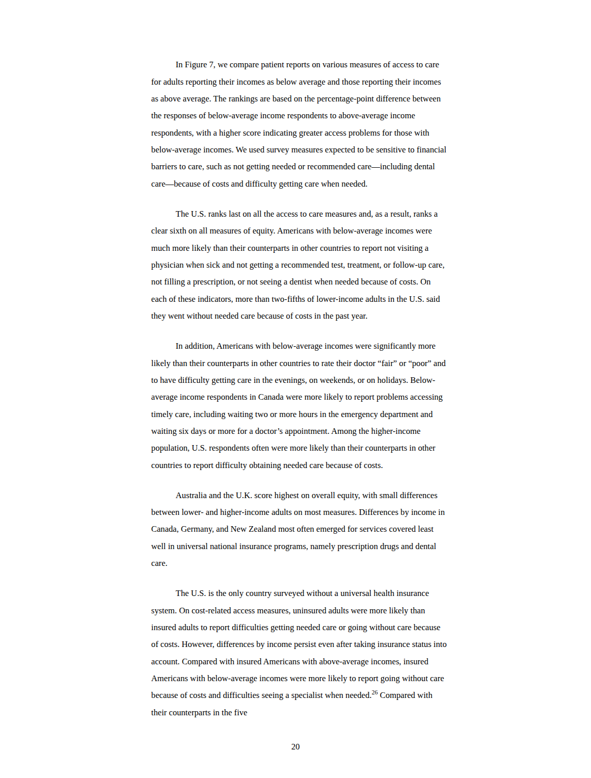In Figure 7, we compare patient reports on various measures of access to care for adults reporting their incomes as below average and those reporting their incomes as above average. The rankings are based on the percentage-point difference between the responses of below-average income respondents to above-average income respondents, with a higher score indicating greater access problems for those with below-average incomes. We used survey measures expected to be sensitive to financial barriers to care, such as not getting needed or recommended care—including dental care—because of costs and difficulty getting care when needed.
The U.S. ranks last on all the access to care measures and, as a result, ranks a clear sixth on all measures of equity. Americans with below-average incomes were much more likely than their counterparts in other countries to report not visiting a physician when sick and not getting a recommended test, treatment, or follow-up care, not filling a prescription, or not seeing a dentist when needed because of costs. On each of these indicators, more than two-fifths of lower-income adults in the U.S. said they went without needed care because of costs in the past year.
In addition, Americans with below-average incomes were significantly more likely than their counterparts in other countries to rate their doctor “fair” or “poor” and to have difficulty getting care in the evenings, on weekends, or on holidays. Below-average income respondents in Canada were more likely to report problems accessing timely care, including waiting two or more hours in the emergency department and waiting six days or more for a doctor’s appointment. Among the higher-income population, U.S. respondents often were more likely than their counterparts in other countries to report difficulty obtaining needed care because of costs.
Australia and the U.K. score highest on overall equity, with small differences between lower- and higher-income adults on most measures. Differences by income in Canada, Germany, and New Zealand most often emerged for services covered least well in universal national insurance programs, namely prescription drugs and dental care.
The U.S. is the only country surveyed without a universal health insurance system. On cost-related access measures, uninsured adults were more likely than insured adults to report difficulties getting needed care or going without care because of costs. However, differences by income persist even after taking insurance status into account. Compared with insured Americans with above-average incomes, insured Americans with below-average incomes were more likely to report going without care because of costs and difficulties seeing a specialist when needed.26 Compared with their counterparts in the five
20